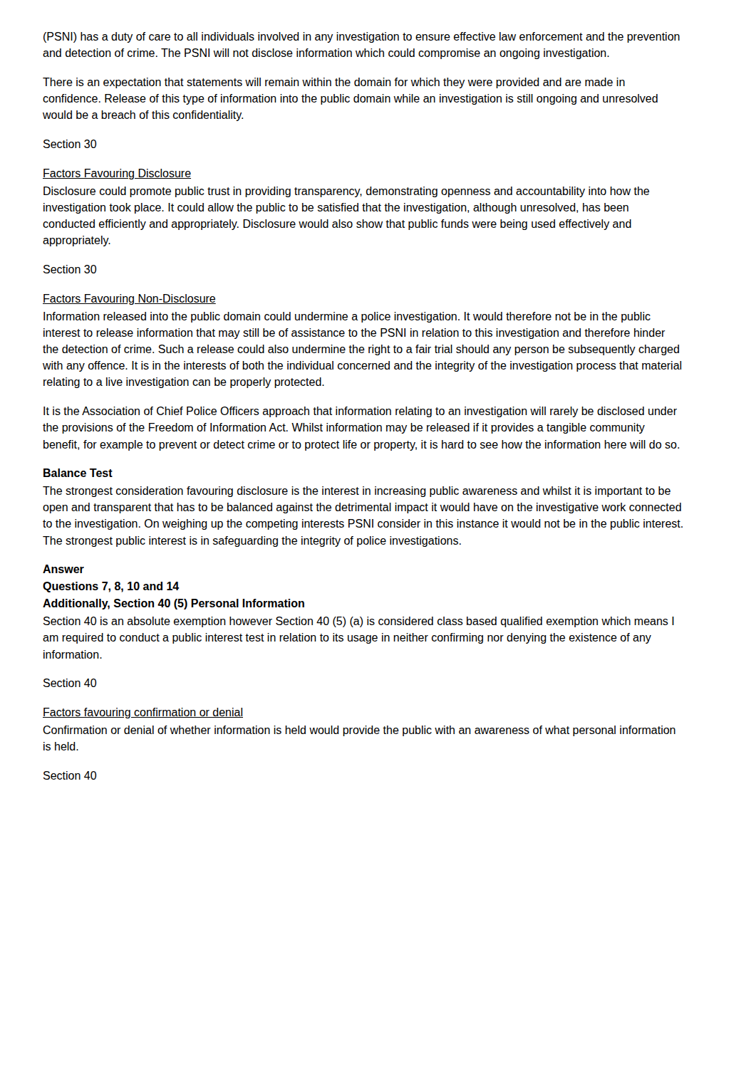(PSNI) has a duty of care to all individuals involved in any investigation to ensure effective law enforcement and the prevention and detection of crime. The PSNI will not disclose information which could compromise an ongoing investigation.
There is an expectation that statements will remain within the domain for which they were provided and are made in confidence. Release of this type of information into the public domain while an investigation is still ongoing and unresolved would be a breach of this confidentiality.
Section 30
Factors Favouring Disclosure
Disclosure could promote public trust in providing transparency, demonstrating openness and accountability into how the investigation took place. It could allow the public to be satisfied that the investigation, although unresolved, has been conducted efficiently and appropriately. Disclosure would also show that public funds were being used effectively and appropriately.
Section 30
Factors Favouring Non-Disclosure
Information released into the public domain could undermine a police investigation. It would therefore not be in the public interest to release information that may still be of assistance to the PSNI in relation to this investigation and therefore hinder the detection of crime. Such a release could also undermine the right to a fair trial should any person be subsequently charged with any offence. It is in the interests of both the individual concerned and the integrity of the investigation process that material relating to a live investigation can be properly protected.
It is the Association of Chief Police Officers approach that information relating to an investigation will rarely be disclosed under the provisions of the Freedom of Information Act. Whilst information may be released if it provides a tangible community benefit, for example to prevent or detect crime or to protect life or property, it is hard to see how the information here will do so.
Balance Test
The strongest consideration favouring disclosure is the interest in increasing public awareness and whilst it is important to be open and transparent that has to be balanced against the detrimental impact it would have on the investigative work connected to the investigation. On weighing up the competing interests PSNI consider in this instance it would not be in the public interest. The strongest public interest is in safeguarding the integrity of police investigations.
Answer
Questions 7, 8, 10 and 14
Additionally, Section 40 (5) Personal Information
Section 40 is an absolute exemption however Section 40 (5) (a) is considered class based qualified exemption which means I am required to conduct a public interest test in relation to its usage in neither confirming nor denying the existence of any information.
Section 40
Factors favouring confirmation or denial
Confirmation or denial of whether information is held would provide the public with an awareness of what personal information is held.
Section 40